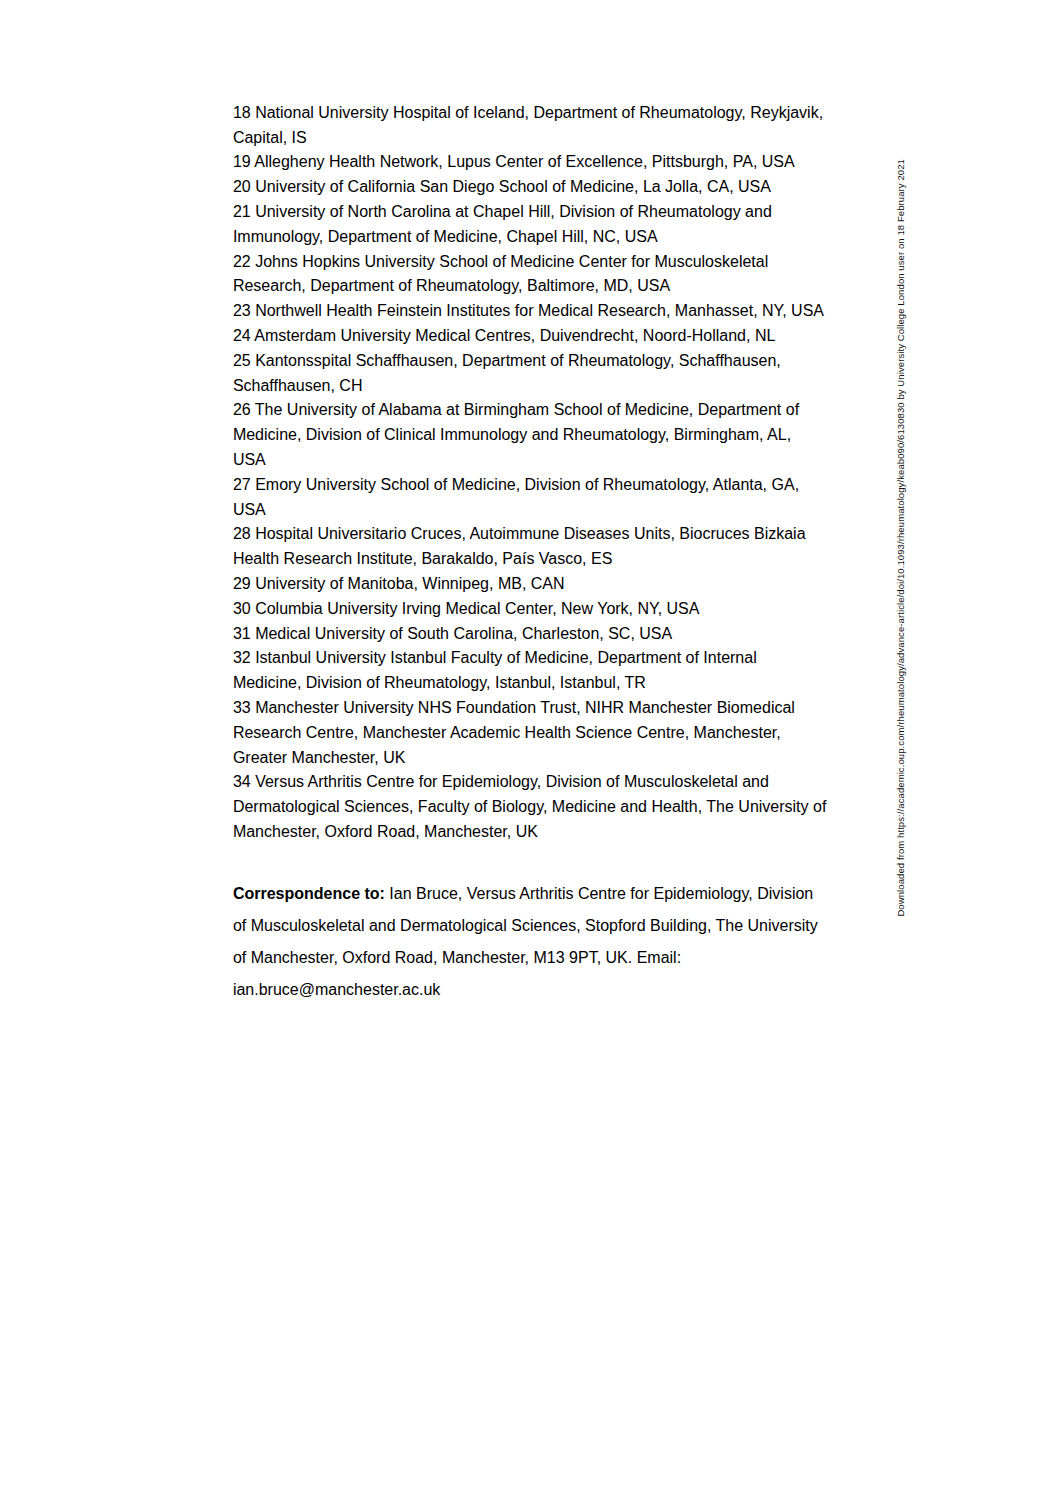18 National University Hospital of Iceland, Department of Rheumatology, Reykjavik, Capital, IS
19 Allegheny Health Network, Lupus Center of Excellence, Pittsburgh, PA, USA
20 University of California San Diego School of Medicine, La Jolla, CA, USA
21 University of North Carolina at Chapel Hill, Division of Rheumatology and Immunology, Department of Medicine, Chapel Hill, NC, USA
22 Johns Hopkins University School of Medicine Center for Musculoskeletal Research, Department of Rheumatology, Baltimore, MD, USA
23 Northwell Health Feinstein Institutes for Medical Research, Manhasset, NY, USA
24 Amsterdam University Medical Centres, Duivendrecht, Noord-Holland, NL
25 Kantonsspital Schaffhausen, Department of Rheumatology, Schaffhausen, Schaffhausen, CH
26 The University of Alabama at Birmingham School of Medicine, Department of Medicine, Division of Clinical Immunology and Rheumatology, Birmingham, AL, USA
27 Emory University School of Medicine, Division of Rheumatology, Atlanta, GA, USA
28 Hospital Universitario Cruces, Autoimmune Diseases Units, Biocruces Bizkaia Health Research Institute, Barakaldo, País Vasco, ES
29 University of Manitoba, Winnipeg, MB, CAN
30 Columbia University Irving Medical Center, New York, NY, USA
31 Medical University of South Carolina, Charleston, SC, USA
32 Istanbul University Istanbul Faculty of Medicine, Department of Internal Medicine, Division of Rheumatology, Istanbul, Istanbul, TR
33 Manchester University NHS Foundation Trust, NIHR Manchester Biomedical Research Centre, Manchester Academic Health Science Centre, Manchester, Greater Manchester, UK
34 Versus Arthritis Centre for Epidemiology, Division of Musculoskeletal and Dermatological Sciences, Faculty of Biology, Medicine and Health, The University of Manchester, Oxford Road, Manchester, UK
Correspondence to: Ian Bruce, Versus Arthritis Centre for Epidemiology, Division of Musculoskeletal and Dermatological Sciences, Stopford Building, The University of Manchester, Oxford Road, Manchester, M13 9PT, UK. Email: ian.bruce@manchester.ac.uk
Downloaded from https://academic.oup.com/rheumatology/advance-article/doi/10.1093/rheumatology/keab090/6130830 by University College London user on 18 February 2021